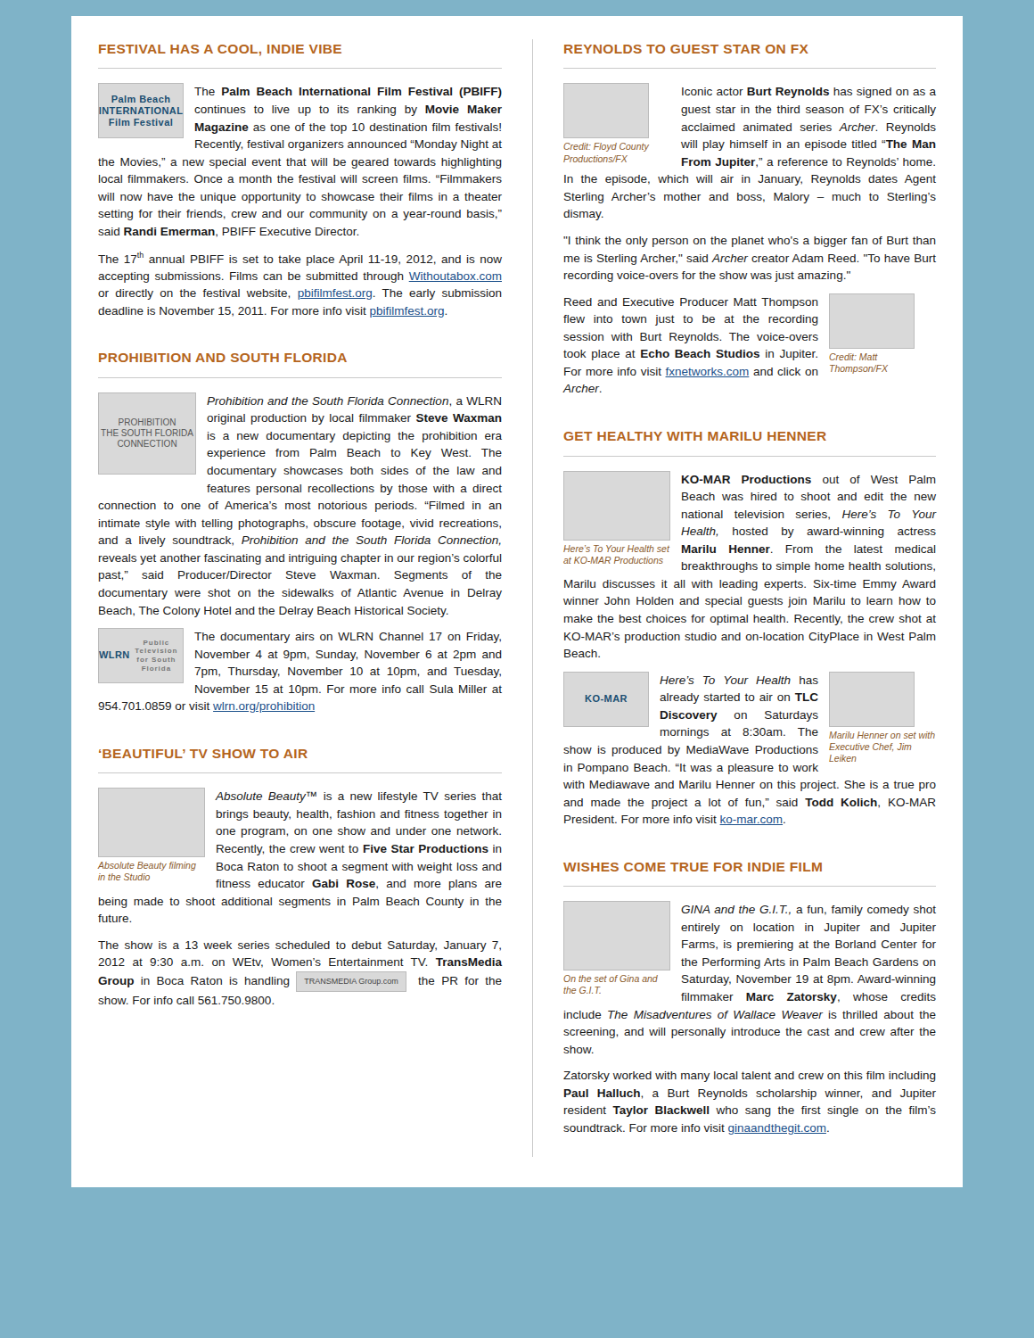Festival has a cool, indie vibe
Palm Beach
INTERNATIONAL
Film Festival
The Palm Beach International Film Festival (PBIFF) continues to live up to its ranking by Movie Maker Magazine as one of the top 10 destination film festivals! Recently, festival organizers announced “Monday Night at the Movies,” a new special event that will be geared towards highlighting local filmmakers. Once a month the festival will screen films. “Filmmakers will now have the unique opportunity to showcase their films in a theater setting for their friends, crew and our community on a year-round basis,” said Randi Emerman, PBIFF Executive Director.
The 17th annual PBIFF is set to take place April 11-19, 2012, and is now accepting submissions. Films can be submitted through Withoutabox.com or directly on the festival website, pbifilmfest.org. The early submission deadline is November 15, 2011. For more info visit pbifilmfest.org.
Prohibition and South Florida
PROHIBITION
THE SOUTH FLORIDA
CONNECTION
Prohibition and the South Florida Connection, a WLRN original production by local filmmaker Steve Waxman is a new documentary depicting the prohibition era experience from Palm Beach to Key West. The documentary showcases both sides of the law and features personal recollections by those with a direct connection to one of America’s most notorious periods. “Filmed in an intimate style with telling photographs, obscure footage, vivid recreations, and a lively soundtrack, Prohibition and the South Florida Connection, reveals yet another fascinating and intriguing chapter in our region’s colorful past,” said Producer/Director Steve Waxman. Segments of the documentary were shot on the sidewalks of Atlantic Avenue in Delray Beach, The Colony Hotel and the Delray Beach Historical Society.
WLRN
Public Television for South Florida
The documentary airs on WLRN Channel 17 on Friday, November 4 at 9pm, Sunday, November 6 at 2pm and 7pm, Thursday, November 10 at 10pm, and Tuesday, November 15 at 10pm. For more info call Sula Miller at 954.701.0859 or visit wlrn.org/prohibition
‘Beautiful’ TV show to air
Absolute Beauty filming in the Studio
Absolute Beauty™ is a new lifestyle TV series that brings beauty, health, fashion and fitness together in one program, on one show and under one network. Recently, the crew went to Five Star Productions in Boca Raton to shoot a segment with weight loss and fitness educator Gabi Rose, and more plans are being made to shoot additional segments in Palm Beach County in the future.
The show is a 13 week series scheduled to debut Saturday, January 7, 2012 at 9:30 a.m. on WEtv, Women’s Entertainment TV. TransMedia Group in Boca Raton is handling TRANSMEDIA Group.com the PR for the show. For info call 561.750.9800.
Reynolds to guest star on FX
Credit: Floyd County Productions/FX
Iconic actor Burt Reynolds has signed on as a guest star in the third season of FX’s critically acclaimed animated series Archer. Reynolds will play himself in an episode titled “The Man From Jupiter,” a reference to Reynolds’ home. In the episode, which will air in January, Reynolds dates Agent Sterling Archer’s mother and boss, Malory – much to Sterling’s dismay.
"I think the only person on the planet who's a bigger fan of Burt than me is Sterling Archer," said Archer creator Adam Reed. "To have Burt recording voice-overs for the show was just amazing."
Credit: Matt Thompson/FX
Reed and Executive Producer Matt Thompson flew into town just to be at the recording session with Burt Reynolds. The voice-overs took place at Echo Beach Studios in Jupiter. For more info visit fxnetworks.com and click on Archer.
Get healthy with Marilu Henner
Here’s To Your Health set at KO-MAR Productions
KO-MAR Productions out of West Palm Beach was hired to shoot and edit the new national television series, Here’s To Your Health, hosted by award-winning actress Marilu Henner. From the latest medical breakthroughs to simple home health solutions, Marilu discusses it all with leading experts. Six-time Emmy Award winner John Holden and special guests join Marilu to learn how to make the best choices for optimal health. Recently, the crew shot at KO-MAR’s production studio and on-location CityPlace in West Palm Beach.
KO-MAR
Marilu Henner on set with Executive Chef, Jim Leiken
Here’s To Your Health has already started to air on TLC Discovery on Saturdays mornings at 8:30am. The show is produced by MediaWave Productions in Pompano Beach. “It was a pleasure to work with Mediawave and Marilu Henner on this project. She is a true pro and made the project a lot of fun,” said Todd Kolich, KO-MAR President. For more info visit ko-mar.com.
Wishes come true for indie film
On the set of Gina and the G.I.T.
GINA and the G.I.T., a fun, family comedy shot entirely on location in Jupiter and Jupiter Farms, is premiering at the Borland Center for the Performing Arts in Palm Beach Gardens on Saturday, November 19 at 8pm. Award-winning filmmaker Marc Zatorsky, whose credits include The Misadventures of Wallace Weaver is thrilled about the screening, and will personally introduce the cast and crew after the show.
Zatorsky worked with many local talent and crew on this film including Paul Halluch, a Burt Reynolds scholarship winner, and Jupiter resident Taylor Blackwell who sang the first single on the film’s soundtrack. For more info visit ginaandthegit.com.